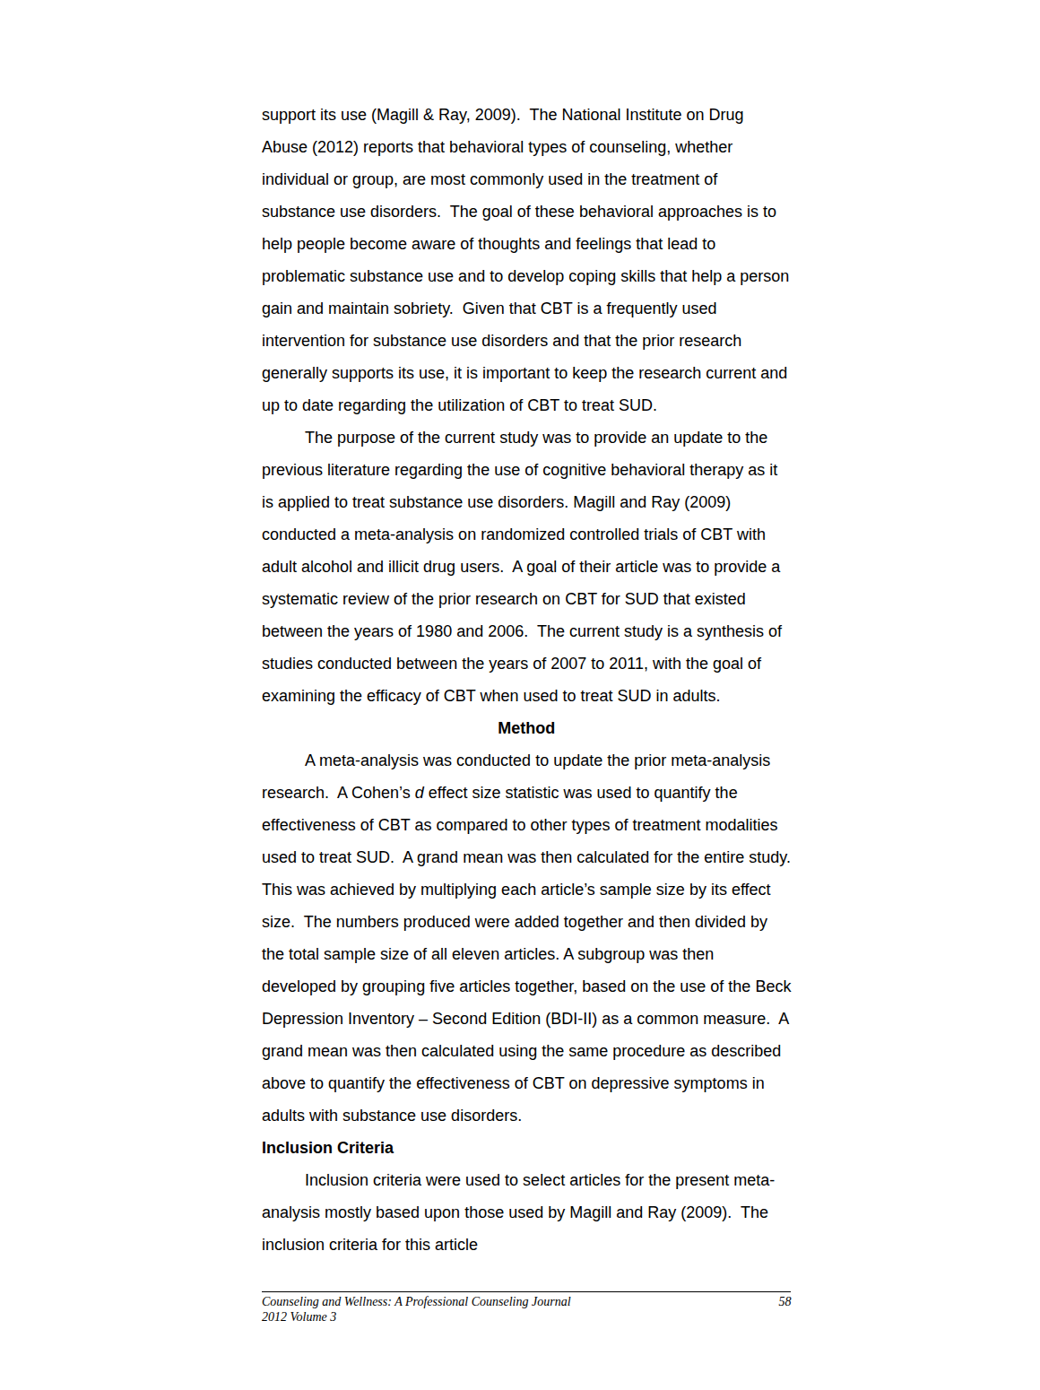support its use (Magill & Ray, 2009). The National Institute on Drug Abuse (2012) reports that behavioral types of counseling, whether individual or group, are most commonly used in the treatment of substance use disorders. The goal of these behavioral approaches is to help people become aware of thoughts and feelings that lead to problematic substance use and to develop coping skills that help a person gain and maintain sobriety. Given that CBT is a frequently used intervention for substance use disorders and that the prior research generally supports its use, it is important to keep the research current and up to date regarding the utilization of CBT to treat SUD.
The purpose of the current study was to provide an update to the previous literature regarding the use of cognitive behavioral therapy as it is applied to treat substance use disorders. Magill and Ray (2009) conducted a meta-analysis on randomized controlled trials of CBT with adult alcohol and illicit drug users. A goal of their article was to provide a systematic review of the prior research on CBT for SUD that existed between the years of 1980 and 2006. The current study is a synthesis of studies conducted between the years of 2007 to 2011, with the goal of examining the efficacy of CBT when used to treat SUD in adults.
Method
A meta-analysis was conducted to update the prior meta-analysis research. A Cohen’s d effect size statistic was used to quantify the effectiveness of CBT as compared to other types of treatment modalities used to treat SUD. A grand mean was then calculated for the entire study. This was achieved by multiplying each article’s sample size by its effect size. The numbers produced were added together and then divided by the total sample size of all eleven articles. A subgroup was then developed by grouping five articles together, based on the use of the Beck Depression Inventory – Second Edition (BDI-II) as a common measure. A grand mean was then calculated using the same procedure as described above to quantify the effectiveness of CBT on depressive symptoms in adults with substance use disorders.
Inclusion Criteria
Inclusion criteria were used to select articles for the present meta-analysis mostly based upon those used by Magill and Ray (2009). The inclusion criteria for this article
Counseling and Wellness: A Professional Counseling Journal 2012 Volume 3
58